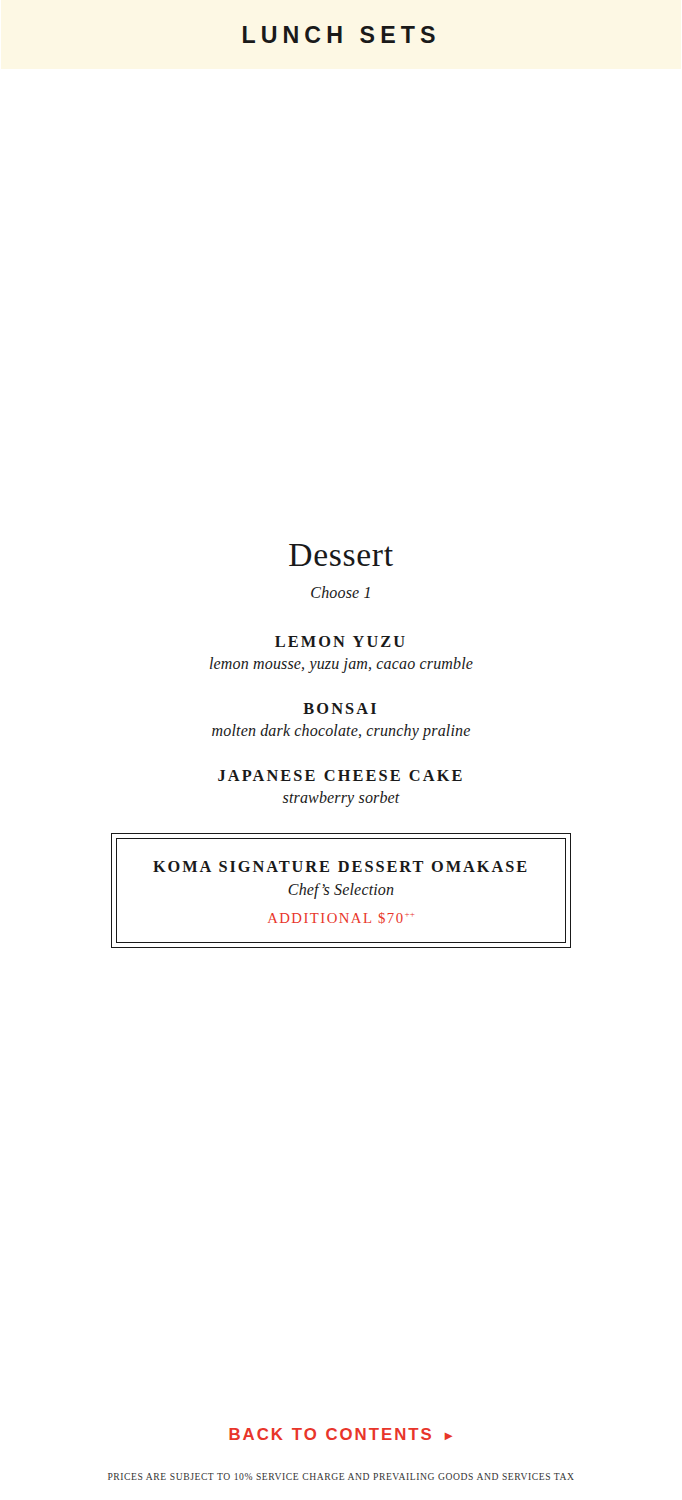Lunch Sets
Dessert
Choose 1
Lemon Yuzu lemon mousse, yuzu jam, cacao crumble
Bonsai molten dark chocolate, crunchy praline
Japanese Cheese Cake strawberry sorbet
Koma Signature Dessert Omakase Chef’s Selection Additional $70++
Back to Contents ▸
Prices are subject to 10% service charge and prevailing goods and services tax